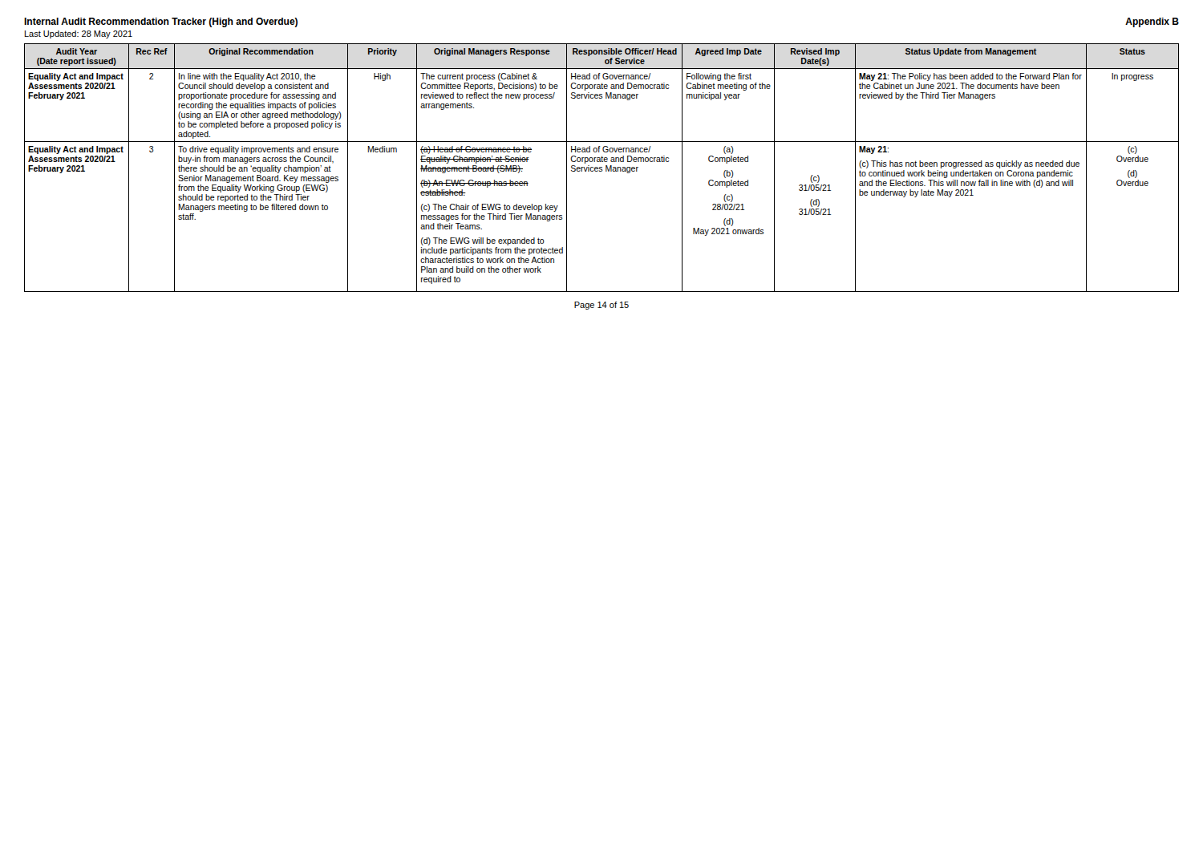Internal Audit Recommendation Tracker (High and Overdue)
Appendix B
Last Updated: 28 May 2021
| Audit Year (Date report issued) | Rec Ref | Original Recommendation | Priority | Original Managers Response | Responsible Officer/ Head of Service | Agreed Imp Date | Revised Imp Date(s) | Status Update from Management | Status |
| --- | --- | --- | --- | --- | --- | --- | --- | --- | --- |
| Equality Act and Impact Assessments 2020/21 February 2021 | 2 | In line with the Equality Act 2010, the Council should develop a consistent and proportionate procedure for assessing and recording the equalities impacts of policies (using an EIA or other agreed methodology) to be completed before a proposed policy is adopted. | High | The current process (Cabinet & Committee Reports, Decisions) to be reviewed to reflect the new process/ arrangements. | Head of Governance/ Corporate and Democratic Services Manager | Following the first Cabinet meeting of the municipal year | | May 21 : The Policy has been added to the Forward Plan for the Cabinet un June 2021. The documents have been reviewed by the Third Tier Managers | In progress |
| Equality Act and Impact Assessments 2020/21 February 2021 | 3 | To drive equality improvements and ensure buy-in from managers across the Council, there should be an ‘equality champion’ at Senior Management Board. Key messages from the Equality Working Group (EWG) should be reported to the Third Tier Managers meeting to be filtered down to staff. | Medium | (a) Head of Governance to be Equality Champion’ at Senior Management Board (SMB). (b) An EWG Group has been established. (c) The Chair of EWG to develop key messages for the Third Tier Managers and their Teams. (d) The EWG will be expanded to include participants from the protected characteristics to work on the Action Plan and build on the other work required to | Head of Governance/ Corporate and Democratic Services Manager | (a) Completed (b) Completed (c) 28/02/21 (d) May 2021 onwards | (c) 31/05/21 (d) 31/05/21 | May 21 : (c) This has not been progressed as quickly as needed due to continued work being undertaken on Corona pandemic and the Elections. This will now fall in line with (d) and will be underway by late May 2021 | (c) Overdue (d) Overdue |
Page 14 of 15